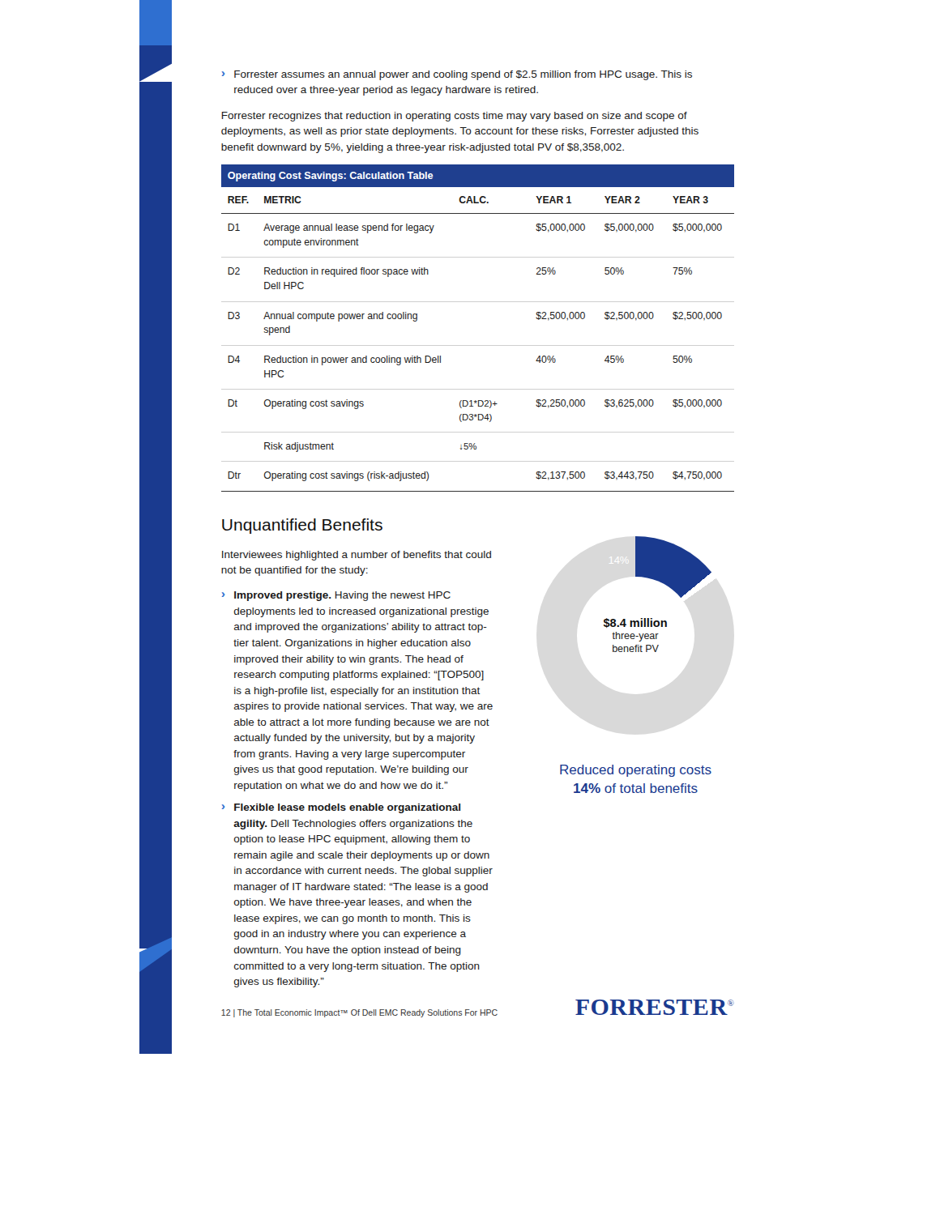Forrester assumes an annual power and cooling spend of $2.5 million from HPC usage. This is reduced over a three-year period as legacy hardware is retired.
Forrester recognizes that reduction in operating costs time may vary based on size and scope of deployments, as well as prior state deployments. To account for these risks, Forrester adjusted this benefit downward by 5%, yielding a three-year risk-adjusted total PV of $8,358,002.
Operating Cost Savings: Calculation Table
| REF. | METRIC | CALC. | YEAR 1 | YEAR 2 | YEAR 3 |
| --- | --- | --- | --- | --- | --- |
| D1 | Average annual lease spend for legacy compute environment | | $5,000,000 | $5,000,000 | $5,000,000 |
| D2 | Reduction in required floor space with Dell HPC | | 25% | 50% | 75% |
| D3 | Annual compute power and cooling spend | | $2,500,000 | $2,500,000 | $2,500,000 |
| D4 | Reduction in power and cooling with Dell HPC | | 40% | 45% | 50% |
| Dt | Operating cost savings | (D1*D2)+(D3*D4) | $2,250,000 | $3,625,000 | $5,000,000 |
| | Risk adjustment | ↓5% | | | |
| Dtr | Operating cost savings (risk-adjusted) | | $2,137,500 | $3,443,750 | $4,750,000 |
Unquantified Benefits
Interviewees highlighted a number of benefits that could not be quantified for the study:
Improved prestige. Having the newest HPC deployments led to increased organizational prestige and improved the organizations’ ability to attract top-tier talent. Organizations in higher education also improved their ability to win grants. The head of research computing platforms explained: “[TOP500] is a high-profile list, especially for an institution that aspires to provide national services. That way, we are able to attract a lot more funding because we are not actually funded by the university, but by a majority from grants. Having a very large supercomputer gives us that good reputation. We’re building our reputation on what we do and how we do it.”
Flexible lease models enable organizational agility. Dell Technologies offers organizations the option to lease HPC equipment, allowing them to remain agile and scale their deployments up or down in accordance with current needs. The global supplier manager of IT hardware stated: “The lease is a good option. We have three-year leases, and when the lease expires, we can go month to month. This is good in an industry where you can experience a downturn. You have the option instead of being committed to a very long-term situation. The option gives us flexibility.”
14%
$8.4 million three-year benefit PV
Reduced operating costs
14% of total benefits
12 | The Total Economic Impact™ Of Dell EMC Ready Solutions For HPC
FORRESTER®